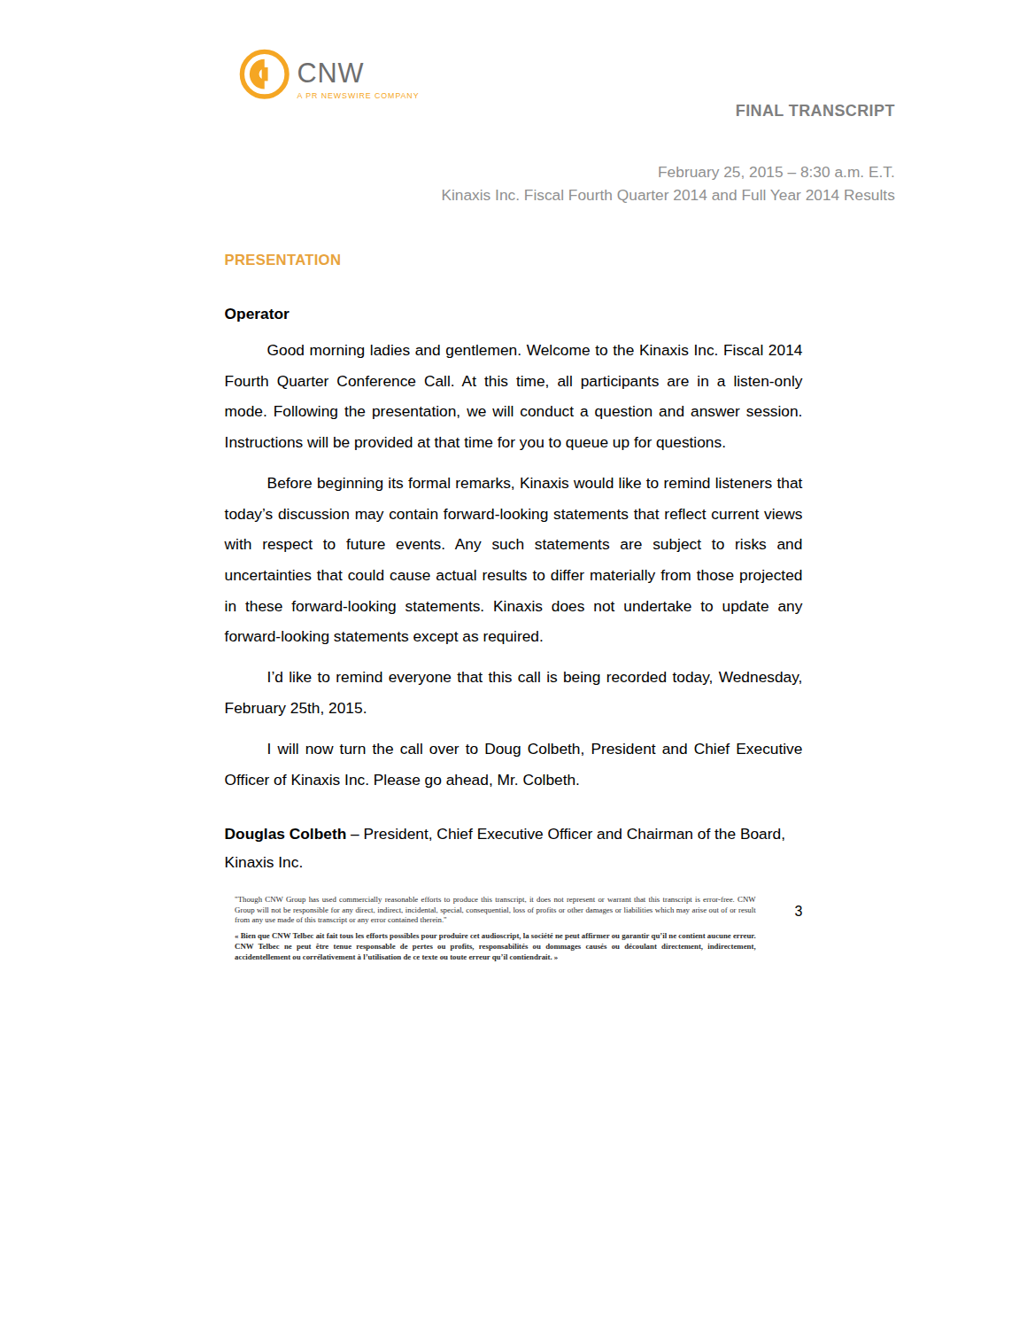CNW A PR NEWSWIRE COMPANY
FINAL TRANSCRIPT
February 25, 2015 – 8:30 a.m. E.T.
Kinaxis Inc. Fiscal Fourth Quarter 2014 and Full Year 2014 Results
PRESENTATION
Operator
Good morning ladies and gentlemen. Welcome to the Kinaxis Inc. Fiscal 2014 Fourth Quarter Conference Call. At this time, all participants are in a listen-only mode. Following the presentation, we will conduct a question and answer session. Instructions will be provided at that time for you to queue up for questions.
Before beginning its formal remarks, Kinaxis would like to remind listeners that today’s discussion may contain forward-looking statements that reflect current views with respect to future events. Any such statements are subject to risks and uncertainties that could cause actual results to differ materially from those projected in these forward-looking statements. Kinaxis does not undertake to update any forward-looking statements except as required.
I’d like to remind everyone that this call is being recorded today, Wednesday, February 25th, 2015.
I will now turn the call over to Doug Colbeth, President and Chief Executive Officer of Kinaxis Inc. Please go ahead, Mr. Colbeth.
Douglas Colbeth – President, Chief Executive Officer and Chairman of the Board, Kinaxis Inc.
3
"Though CNW Group has used commercially reasonable efforts to produce this transcript, it does not represent or warrant that this transcript is error-free. CNW Group will not be responsible for any direct, indirect, incidental, special, consequential, loss of profits or other damages or liabilities which may arise out of or result from any use made of this transcript or any error contained therein."
« Bien que CNW Telbec ait fait tous les efforts possibles pour produire cet audioscript, la société ne peut affirmer ou garantir qu’il ne contient aucune erreur. CNW Telbec ne peut être tenue responsable de pertes ou profits, responsabilités ou dommages causés ou découlant directement, indirectement, accidentellement ou corrélativement à l’utilisation de ce texte ou toute erreur qu’il contiendrait. »